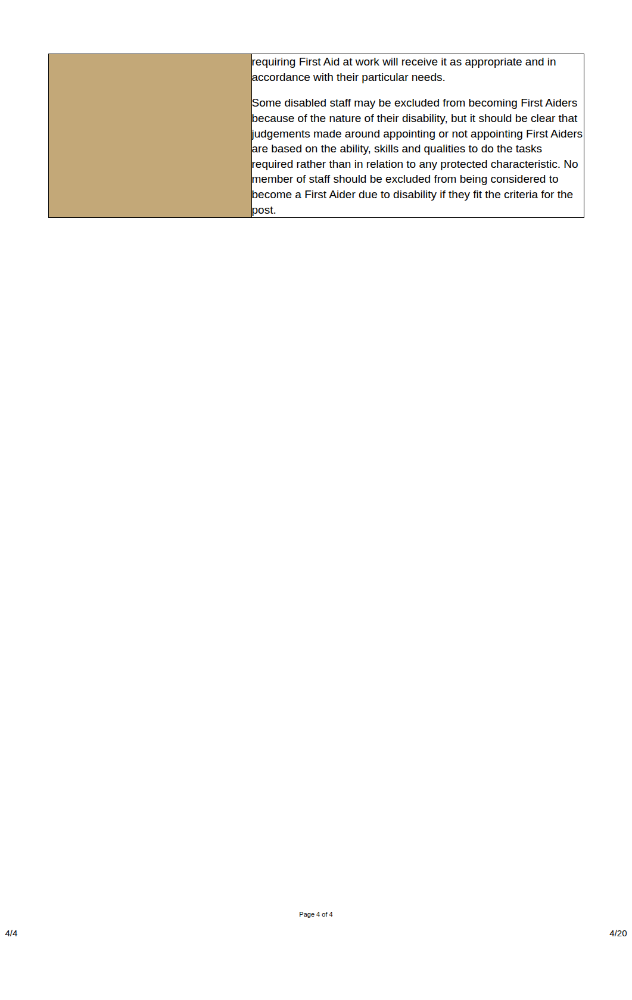| | requiring First Aid at work will receive it as appropriate and in accordance with their particular needs. Some disabled staff may be excluded from becoming First Aiders because of the nature of their disability, but it should be clear that judgements made around appointing or not appointing First Aiders are based on the ability, skills and qualities to do the tasks required rather than in relation to any protected characteristic. No member of staff should be excluded from being considered to become a First Aider due to disability if they fit the criteria for the post. |
Page 4 of 4
4/4
4/20